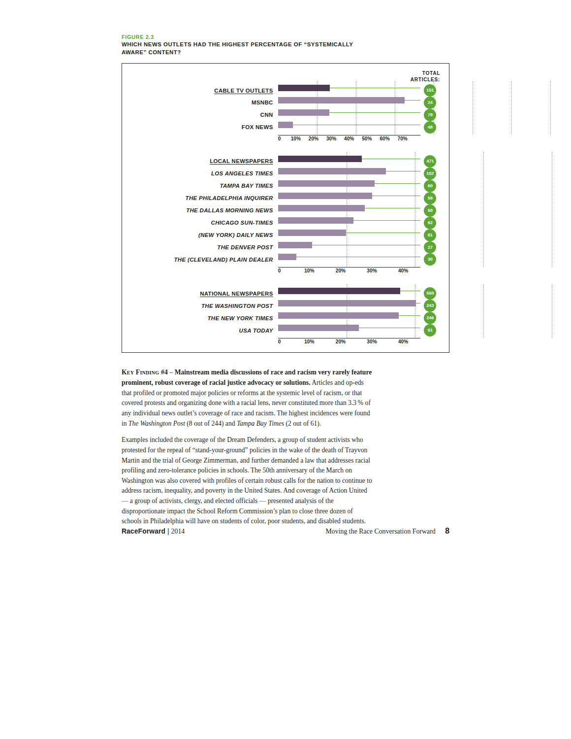FIGURE 2.3
Which news outlets had the highest percentage of “systemically aware” content?
TOTAL
ARTICLES:
| CABLE TV OUTLETS | | 151 |
| MSNBC | | 24 |
| CNN | | 79 |
| FOX NEWS | | 48 |
| | 0 10% 20% 30% 40% 50% 60% 70% | |
| LOCAL NEWSPAPERS | | 471 |
| LOS ANGELES TIMES | | 102 |
| TAMPA BAY TIMES | | 60 |
| THE PHILADELPHIA INQUIRER | | 59 |
| THE DALLAS MORNING NEWS | | 50 |
| CHICAGO SUN-TIMES | | 62 |
| (NEW YORK) DAILY NEWS | | 81 |
| THE DENVER POST | | 27 |
| THE (CLEVELAND) PLAIN DEALER | | 30 |
| | 0 10% 20% 30% 40% | |
| NATIONAL NEWSPAPERS | | 550 |
| THE WASHINGTON POST | | 243 |
| THE NEW YORK TIMES | | 246 |
| USA TODAY | | 61 |
| | 0 10% 20% 30% 40% | |
Key Finding #4 – Mainstream media discussions of race and racism very rarely feature prominent, robust coverage of racial justice advocacy or solutions. Articles and op-eds that profiled or promoted major policies or reforms at the systemic level of racism, or that covered protests and organizing done with a racial lens, never constituted more than 3.3 % of any individual news outlet’s coverage of race and racism. The highest incidences were found in The Washington Post (8 out of 244) and Tampa Bay Times (2 out of 61).
Examples included the coverage of the Dream Defenders, a group of student activists who protested for the repeal of “stand-your-ground” policies in the wake of the death of Trayvon Martin and the trial of George Zimmerman, and further demanded a law that addresses racial profiling and zero-tolerance policies in schools. The 50th anniversary of the March on Washington was also covered with profiles of certain robust calls for the nation to continue to address racism, inequality, and poverty in the United States. And coverage of Action United — a group of activists, clergy, and elected officials — presented analysis of the disproportionate impact the School Reform Commission’s plan to close three dozen of schools in Philadelphia will have on students of color, poor students, and disabled students.
RaceForward | 2014
Moving the Race Conversation Forward 8